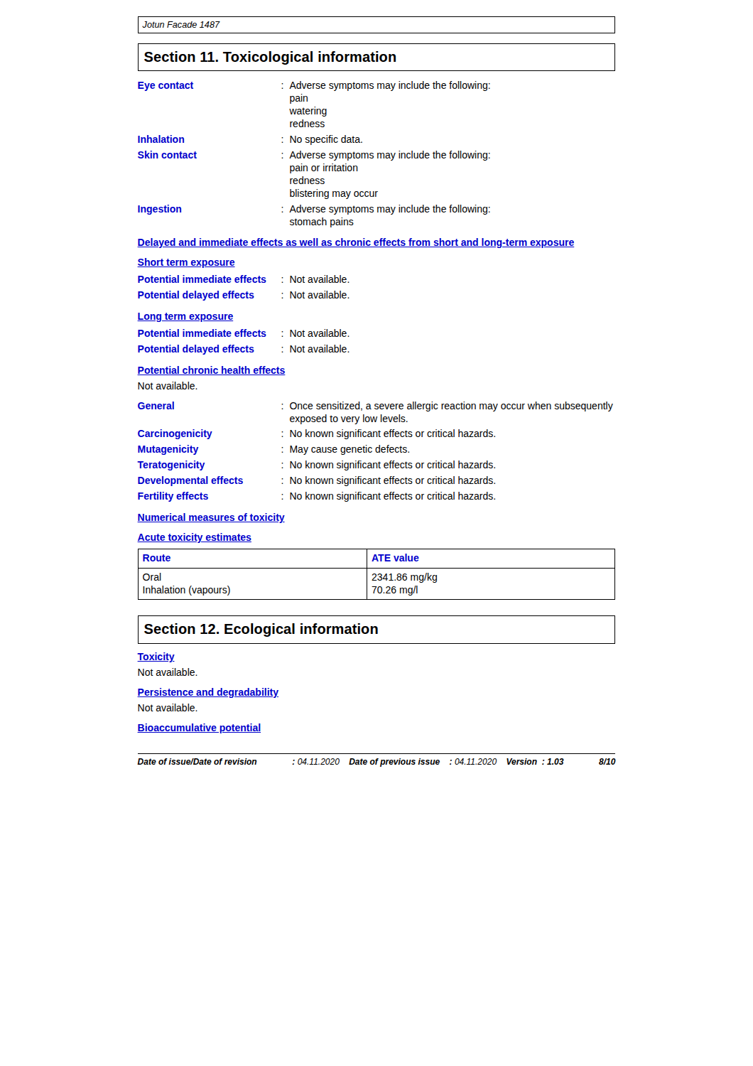Jotun Facade 1487
Section 11. Toxicological information
| Eye contact | : | Adverse symptoms may include the following: pain watering redness |
| Inhalation | : | No specific data. |
| Skin contact | : | Adverse symptoms may include the following: pain or irritation redness blistering may occur |
| Ingestion | : | Adverse symptoms may include the following: stomach pains |
Delayed and immediate effects as well as chronic effects from short and long-term exposure
Short term exposure
| Potential immediate effects | : | Not available. |
| Potential delayed effects | : | Not available. |
Long term exposure
| Potential immediate effects | : | Not available. |
| Potential delayed effects | : | Not available. |
Potential chronic health effects
Not available.
| General | : | Once sensitized, a severe allergic reaction may occur when subsequently exposed to very low levels. |
| Carcinogenicity | : | No known significant effects or critical hazards. |
| Mutagenicity | : | May cause genetic defects. |
| Teratogenicity | : | No known significant effects or critical hazards. |
| Developmental effects | : | No known significant effects or critical hazards. |
| Fertility effects | : | No known significant effects or critical hazards. |
Numerical measures of toxicity
Acute toxicity estimates
| Route | ATE value |
| --- | --- |
| Oral Inhalation (vapours) | 2341.86 mg/kg 70.26 mg/l |
Section 12. Ecological information
Toxicity
Not available.
Persistence and degradability
Not available.
Bioaccumulative potential
Date of issue/Date of revision
: 04.11.2020 Date of previous issue : 04.11.2020 Version : 1.03
8/10